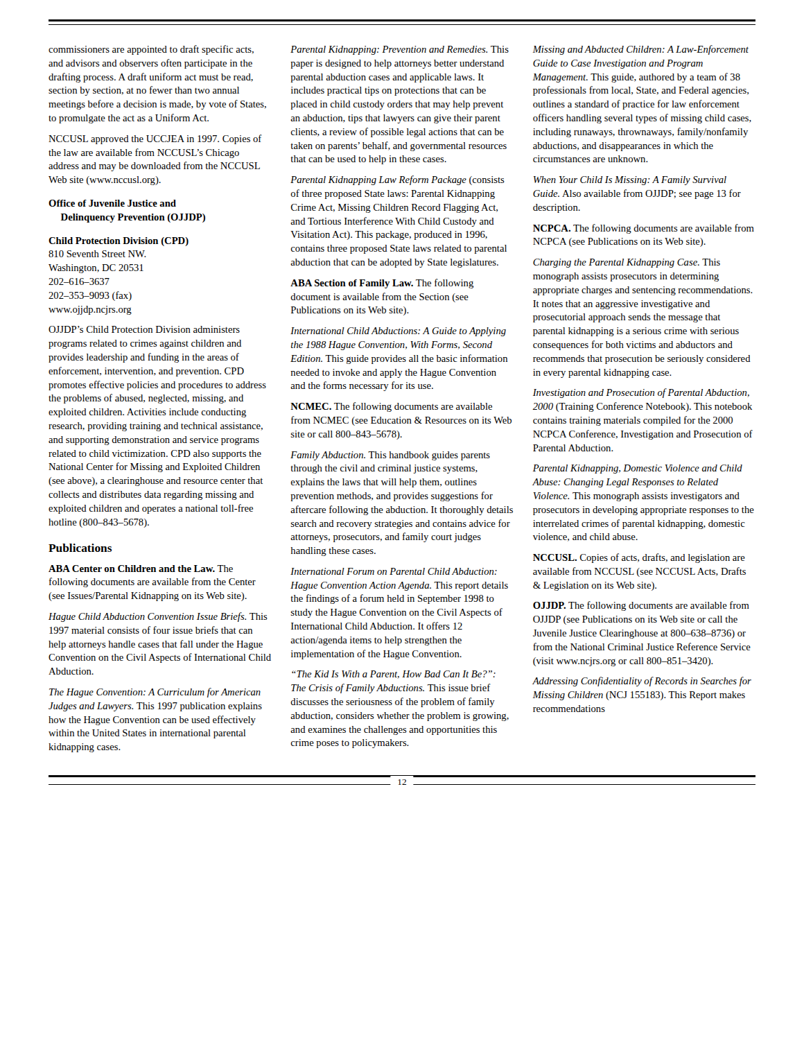commissioners are appointed to draft specific acts, and advisors and observers often participate in the drafting process. A draft uniform act must be read, section by section, at no fewer than two annual meetings before a decision is made, by vote of States, to promulgate the act as a Uniform Act.
NCCUSL approved the UCCJEA in 1997. Copies of the law are available from NCCUSL’s Chicago address and may be downloaded from the NCCUSL Web site (www.nccusl.org).
Office of Juvenile Justice andDelinquency Prevention (OJJDP)
Child Protection Division (CPD)
810 Seventh Street NW.
Washington, DC 20531
202–616–3637
202–353–9093 (fax)
www.ojjdp.ncjrs.org
OJJDP’s Child Protection Division administers programs related to crimes against children and provides leadership and funding in the areas of enforcement, intervention, and prevention. CPD promotes effective policies and procedures to address the problems of abused, neglected, missing, and exploited children. Activities include conducting research, providing training and technical assistance, and supporting demonstration and service programs related to child victimization. CPD also supports the National Center for Missing and Exploited Children (see above), a clearinghouse and resource center that collects and distributes data regarding missing and exploited children and operates a national toll-free hotline (800–843–5678).
Publications
ABA Center on Children and the Law. The following documents are available from the Center (see Issues/Parental Kidnapping on its Web site).
Hague Child Abduction Convention Issue Briefs. This 1997 material consists of four issue briefs that can help attorneys handle cases that fall under the Hague Convention on the Civil Aspects of International Child Abduction.
The Hague Convention: A Curriculum for American Judges and Lawyers. This 1997 publication explains how the Hague Convention can be used effectively within the United States in international parental kidnapping cases.
Parental Kidnapping: Prevention and Remedies. This paper is designed to help attorneys better understand parental abduction cases and applicable laws. It includes practical tips on protections that can be placed in child custody orders that may help prevent an abduction, tips that lawyers can give their parent clients, a review of possible legal actions that can be taken on parents’ behalf, and governmental resources that can be used to help in these cases.
Parental Kidnapping Law Reform Package (consists of three proposed State laws: Parental Kidnapping Crime Act, Missing Children Record Flagging Act, and Tortious Interference With Child Custody and Visitation Act). This package, produced in 1996, contains three proposed State laws related to parental abduction that can be adopted by State legislatures.
ABA Section of Family Law. The following document is available from the Section (see Publications on its Web site).
International Child Abductions: A Guide to Applying the 1988 Hague Convention, With Forms, Second Edition. This guide provides all the basic information needed to invoke and apply the Hague Convention and the forms necessary for its use.
NCMEC. The following documents are available from NCMEC (see Education & Resources on its Web site or call 800–843–5678).
Family Abduction. This handbook guides parents through the civil and criminal justice systems, explains the laws that will help them, outlines prevention methods, and provides suggestions for aftercare following the abduction. It thoroughly details search and recovery strategies and contains advice for attorneys, prosecutors, and family court judges handling these cases.
International Forum on Parental Child Abduction: Hague Convention Action Agenda. This report details the findings of a forum held in September 1998 to study the Hague Convention on the Civil Aspects of International Child Abduction. It offers 12 action/agenda items to help strengthen the implementation of the Hague Convention.
“The Kid Is With a Parent, How Bad Can It Be?”: The Crisis of Family Abductions. This issue brief discusses the seriousness of the problem of family abduction, considers whether the problem is growing, and examines the challenges and opportunities this crime poses to policymakers.
Missing and Abducted Children: A Law-Enforcement Guide to Case Investigation and Program Management. This guide, authored by a team of 38 professionals from local, State, and Federal agencies, outlines a standard of practice for law enforcement officers handling several types of missing child cases, including runaways, thrownaways, family/nonfamily abductions, and disappearances in which the circumstances are unknown.
When Your Child Is Missing: A Family Survival Guide. Also available from OJJDP; see page 13 for description.
NCPCA. The following documents are available from NCPCA (see Publications on its Web site).
Charging the Parental Kidnapping Case. This monograph assists prosecutors in determining appropriate charges and sentencing recommendations. It notes that an aggressive investigative and prosecutorial approach sends the message that parental kidnapping is a serious crime with serious consequences for both victims and abductors and recommends that prosecution be seriously considered in every parental kidnapping case.
Investigation and Prosecution of Parental Abduction, 2000 (Training Conference Notebook). This notebook contains training materials compiled for the 2000 NCPCA Conference, Investigation and Prosecution of Parental Abduction.
Parental Kidnapping, Domestic Violence and Child Abuse: Changing Legal Responses to Related Violence. This monograph assists investigators and prosecutors in developing appropriate responses to the interrelated crimes of parental kidnapping, domestic violence, and child abuse.
NCCUSL. Copies of acts, drafts, and legislation are available from NCCUSL (see NCCUSL Acts, Drafts & Legislation on its Web site).
OJJDP. The following documents are available from OJJDP (see Publications on its Web site or call the Juvenile Justice Clearinghouse at 800–638–8736) or from the National Criminal Justice Reference Service (visit www.ncjrs.org or call 800–851–3420).
Addressing Confidentiality of Records in Searches for Missing Children (NCJ 155183). This Report makes recommendations
12